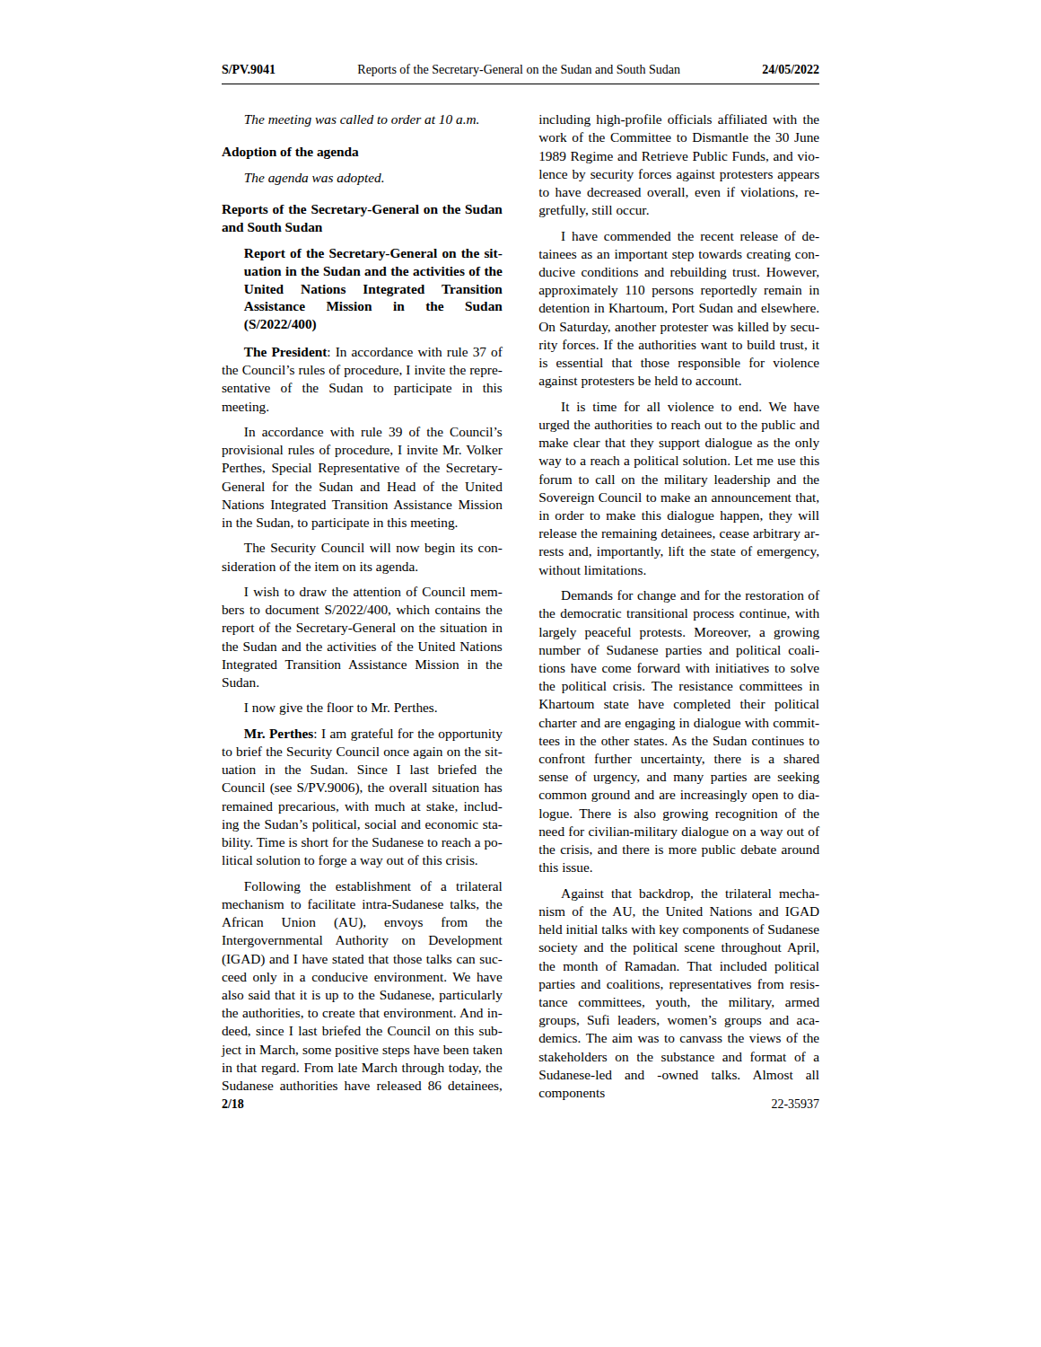S/PV.9041
Reports of the Secretary-General on the Sudan and South Sudan
24/05/2022
The meeting was called to order at 10 a.m.
Adoption of the agenda
The agenda was adopted.
Reports of the Secretary-General on the Sudan and South Sudan
Report of the Secretary-General on the situation in the Sudan and the activities of the United Nations Integrated Transition Assistance Mission in the Sudan (S/2022/400)
The President: In accordance with rule 37 of the Council’s rules of procedure, I invite the representative of the Sudan to participate in this meeting.
In accordance with rule 39 of the Council’s provisional rules of procedure, I invite Mr. Volker Perthes, Special Representative of the Secretary-General for the Sudan and Head of the United Nations Integrated Transition Assistance Mission in the Sudan, to participate in this meeting.
The Security Council will now begin its consideration of the item on its agenda.
I wish to draw the attention of Council members to document S/2022/400, which contains the report of the Secretary-General on the situation in the Sudan and the activities of the United Nations Integrated Transition Assistance Mission in the Sudan.
I now give the floor to Mr. Perthes.
Mr. Perthes: I am grateful for the opportunity to brief the Security Council once again on the situation in the Sudan. Since I last briefed the Council (see S/PV.9006), the overall situation has remained precarious, with much at stake, including the Sudan’s political, social and economic stability. Time is short for the Sudanese to reach a political solution to forge a way out of this crisis.
Following the establishment of a trilateral mechanism to facilitate intra-Sudanese talks, the African Union (AU), envoys from the Intergovernmental Authority on Development (IGAD) and I have stated that those talks can succeed only in a conducive environment. We have also said that it is up to the Sudanese, particularly the authorities, to create that environment. And indeed, since I last briefed the Council on this subject in March, some positive steps have been taken in that regard. From late March through today, the Sudanese authorities have released 86 detainees, including high-profile officials affiliated with the work of the Committee to Dismantle the 30 June 1989 Regime and Retrieve Public Funds, and violence by security forces against protesters appears to have decreased overall, even if violations, regretfully, still occur.
I have commended the recent release of detainees as an important step towards creating conducive conditions and rebuilding trust. However, approximately 110 persons reportedly remain in detention in Khartoum, Port Sudan and elsewhere. On Saturday, another protester was killed by security forces. If the authorities want to build trust, it is essential that those responsible for violence against protesters be held to account.
It is time for all violence to end. We have urged the authorities to reach out to the public and make clear that they support dialogue as the only way to a reach a political solution. Let me use this forum to call on the military leadership and the Sovereign Council to make an announcement that, in order to make this dialogue happen, they will release the remaining detainees, cease arbitrary arrests and, importantly, lift the state of emergency, without limitations.
Demands for change and for the restoration of the democratic transitional process continue, with largely peaceful protests. Moreover, a growing number of Sudanese parties and political coalitions have come forward with initiatives to solve the political crisis. The resistance committees in Khartoum state have completed their political charter and are engaging in dialogue with committees in the other states. As the Sudan continues to confront further uncertainty, there is a shared sense of urgency, and many parties are seeking common ground and are increasingly open to dialogue. There is also growing recognition of the need for civilian-military dialogue on a way out of the crisis, and there is more public debate around this issue.
Against that backdrop, the trilateral mechanism of the AU, the United Nations and IGAD held initial talks with key components of Sudanese society and the political scene throughout April, the month of Ramadan. That included political parties and coalitions, representatives from resistance committees, youth, the military, armed groups, Sufi leaders, women’s groups and academics. The aim was to canvass the views of the stakeholders on the substance and format of a Sudanese-led and -owned talks. Almost all components
2/18
22-35937